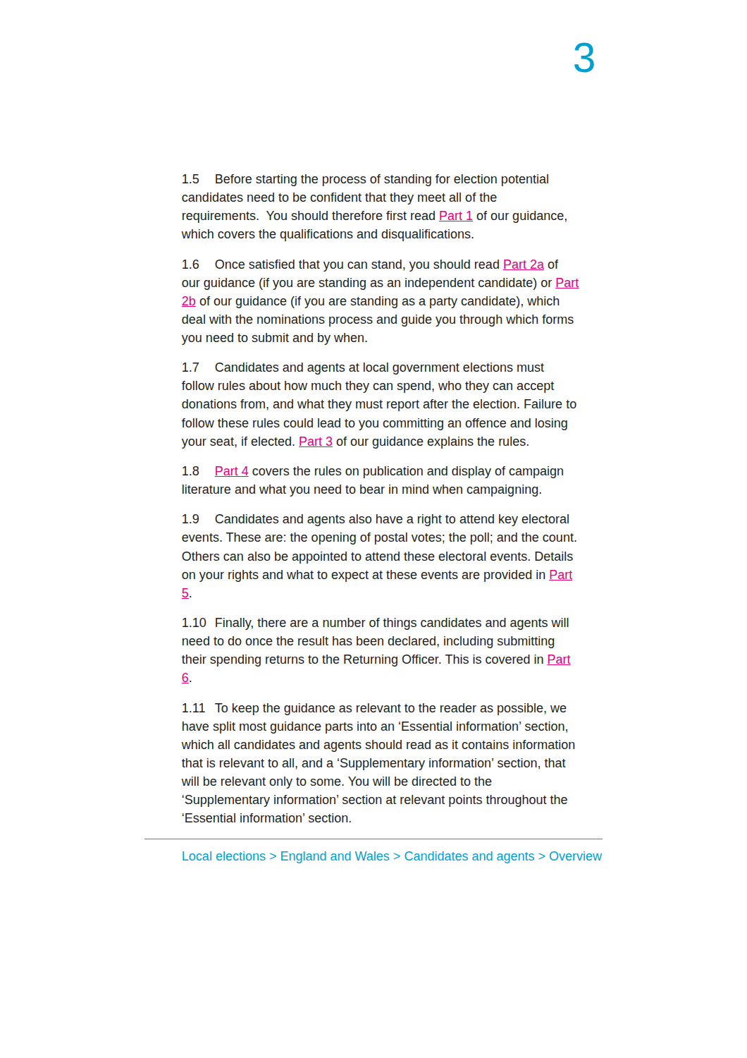3
1.5 Before starting the process of standing for election potential candidates need to be confident that they meet all of the requirements. You should therefore first read Part 1 of our guidance, which covers the qualifications and disqualifications.
1.6 Once satisfied that you can stand, you should read Part 2a of our guidance (if you are standing as an independent candidate) or Part 2b of our guidance (if you are standing as a party candidate), which deal with the nominations process and guide you through which forms you need to submit and by when.
1.7 Candidates and agents at local government elections must follow rules about how much they can spend, who they can accept donations from, and what they must report after the election. Failure to follow these rules could lead to you committing an offence and losing your seat, if elected. Part 3 of our guidance explains the rules.
1.8 Part 4 covers the rules on publication and display of campaign literature and what you need to bear in mind when campaigning.
1.9 Candidates and agents also have a right to attend key electoral events. These are: the opening of postal votes; the poll; and the count. Others can also be appointed to attend these electoral events. Details on your rights and what to expect at these events are provided in Part 5.
1.10 Finally, there are a number of things candidates and agents will need to do once the result has been declared, including submitting their spending returns to the Returning Officer. This is covered in Part 6.
1.11 To keep the guidance as relevant to the reader as possible, we have split most guidance parts into an ‘Essential information’ section, which all candidates and agents should read as it contains information that is relevant to all, and a ‘Supplementary information’ section, that will be relevant only to some. You will be directed to the ‘Supplementary information’ section at relevant points throughout the ‘Essential information’ section.
Local elections > England and Wales > Candidates and agents > Overview